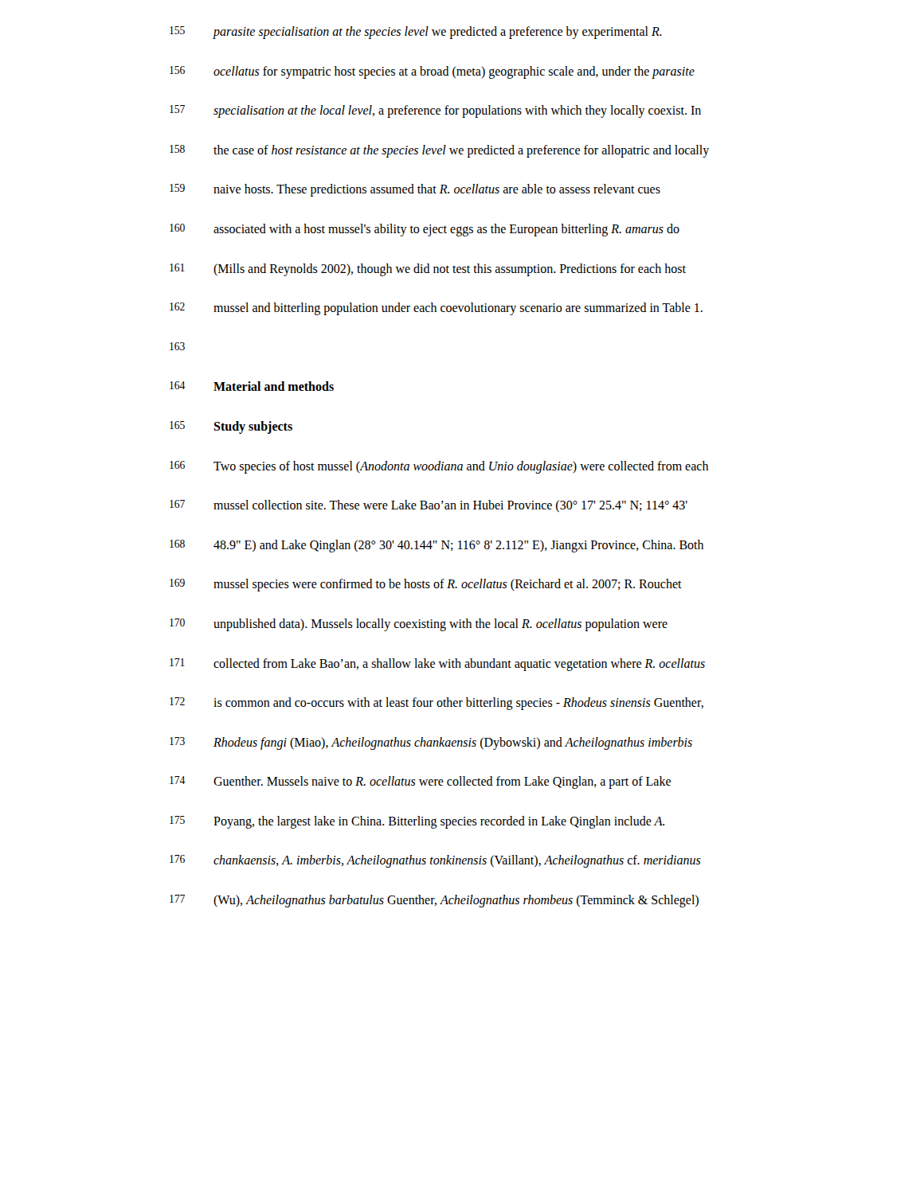parasite specialisation at the species level we predicted a preference by experimental R.
ocellatus for sympatric host species at a broad (meta) geographic scale and, under the parasite
specialisation at the local level, a preference for populations with which they locally coexist. In
the case of host resistance at the species level we predicted a preference for allopatric and locally
naive hosts. These predictions assumed that R. ocellatus are able to assess relevant cues
associated with a host mussel's ability to eject eggs as the European bitterling R. amarus do
(Mills and Reynolds 2002), though we did not test this assumption. Predictions for each host
mussel and bitterling population under each coevolutionary scenario are summarized in Table 1.
Material and methods
Study subjects
Two species of host mussel (Anodonta woodiana and Unio douglasiae) were collected from each
mussel collection site. These were Lake Bao’an in Hubei Province (30° 17' 25.4" N; 114° 43'
48.9" E) and Lake Qinglan (28° 30' 40.144" N; 116° 8' 2.112" E), Jiangxi Province, China. Both
mussel species were confirmed to be hosts of R. ocellatus (Reichard et al. 2007; R. Rouchet
unpublished data). Mussels locally coexisting with the local R. ocellatus population were
collected from Lake Bao’an, a shallow lake with abundant aquatic vegetation where R. ocellatus
is common and co-occurs with at least four other bitterling species - Rhodeus sinensis Guenther,
Rhodeus fangi (Miao), Acheilognathus chankaensis (Dybowski) and Acheilognathus imberbis
Guenther. Mussels naive to R. ocellatus were collected from Lake Qinglan, a part of Lake
Poyang, the largest lake in China. Bitterling species recorded in Lake Qinglan include A.
chankaensis, A. imberbis, Acheilognathus tonkinensis (Vaillant), Acheilognathus cf. meridianus
(Wu), Acheilognathus barbatulus Guenther, Acheilognathus rhombeus (Temminck & Schlegel)